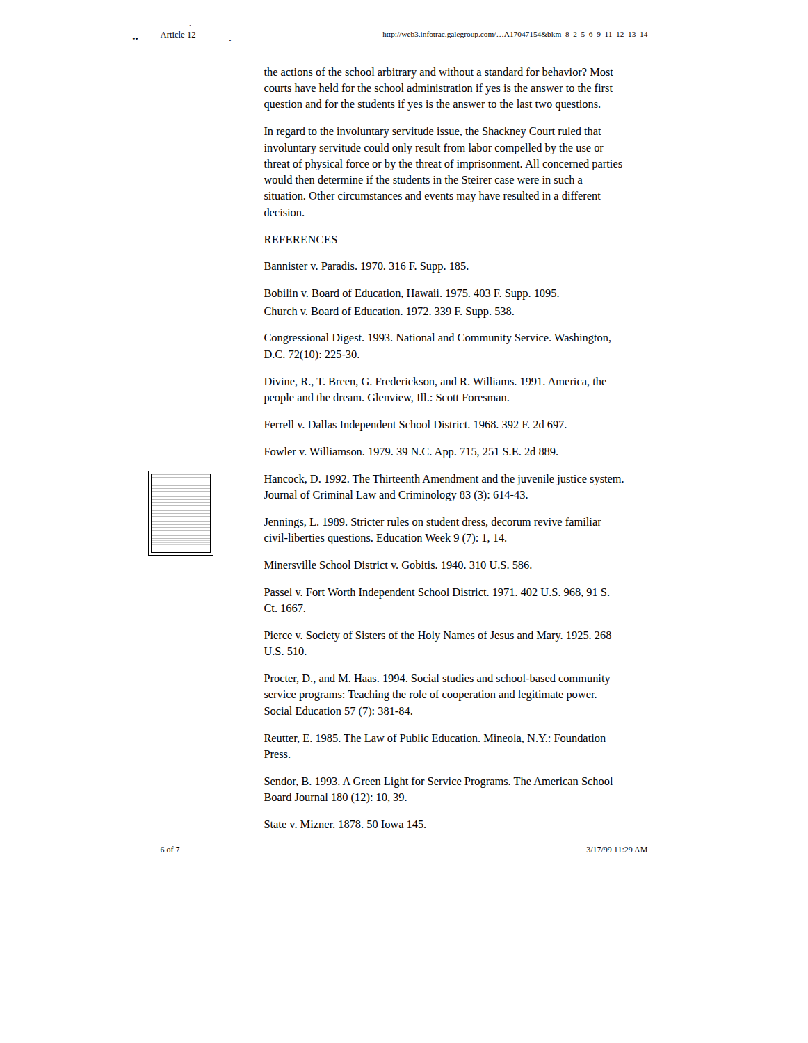Article 12
http://web3.infotrac.galegroup.com/…A17047154&bkm_8_2_5_6_9_11_12_13_14
·
••
·
the actions of the school arbitrary and without a standard for behavior? Most courts have held for the school administration if yes is the answer to the first question and for the students if yes is the answer to the last two questions.
In regard to the involuntary servitude issue, the Shackney Court ruled that involuntary servitude could only result from labor compelled by the use or threat of physical force or by the threat of imprisonment. All concerned parties would then determine if the students in the Steirer case were in such a situation. Other circumstances and events may have resulted in a different decision.
REFERENCES
Bannister v. Paradis. 1970. 316 F. Supp. 185.
Bobilin v. Board of Education, Hawaii. 1975. 403 F. Supp. 1095.
Church v. Board of Education. 1972. 339 F. Supp. 538.
Congressional Digest. 1993. National and Community Service. Washington, D.C. 72(10): 225-30.
Divine, R., T. Breen, G. Frederickson, and R. Williams. 1991. America, the people and the dream. Glenview, Ill.: Scott Foresman.
Ferrell v. Dallas Independent School District. 1968. 392 F. 2d 697.
Fowler v. Williamson. 1979. 39 N.C. App. 715, 251 S.E. 2d 889.
Hancock, D. 1992. The Thirteenth Amendment and the juvenile justice system. Journal of Criminal Law and Criminology 83 (3): 614-43.
Jennings, L. 1989. Stricter rules on student dress, decorum revive familiar civil-liberties questions. Education Week 9 (7): 1, 14.
Minersville School District v. Gobitis. 1940. 310 U.S. 586.
Passel v. Fort Worth Independent School District. 1971. 402 U.S. 968, 91 S. Ct. 1667.
Pierce v. Society of Sisters of the Holy Names of Jesus and Mary. 1925. 268 U.S. 510.
Procter, D., and M. Haas. 1994. Social studies and school-based community service programs: Teaching the role of cooperation and legitimate power. Social Education 57 (7): 381-84.
Reutter, E. 1985. The Law of Public Education. Mineola, N.Y.: Foundation Press.
Sendor, B. 1993. A Green Light for Service Programs. The American School Board Journal 180 (12): 10, 39.
State v. Mizner. 1878. 50 Iowa 145.
6 of 7
3/17/99 11:29 AM